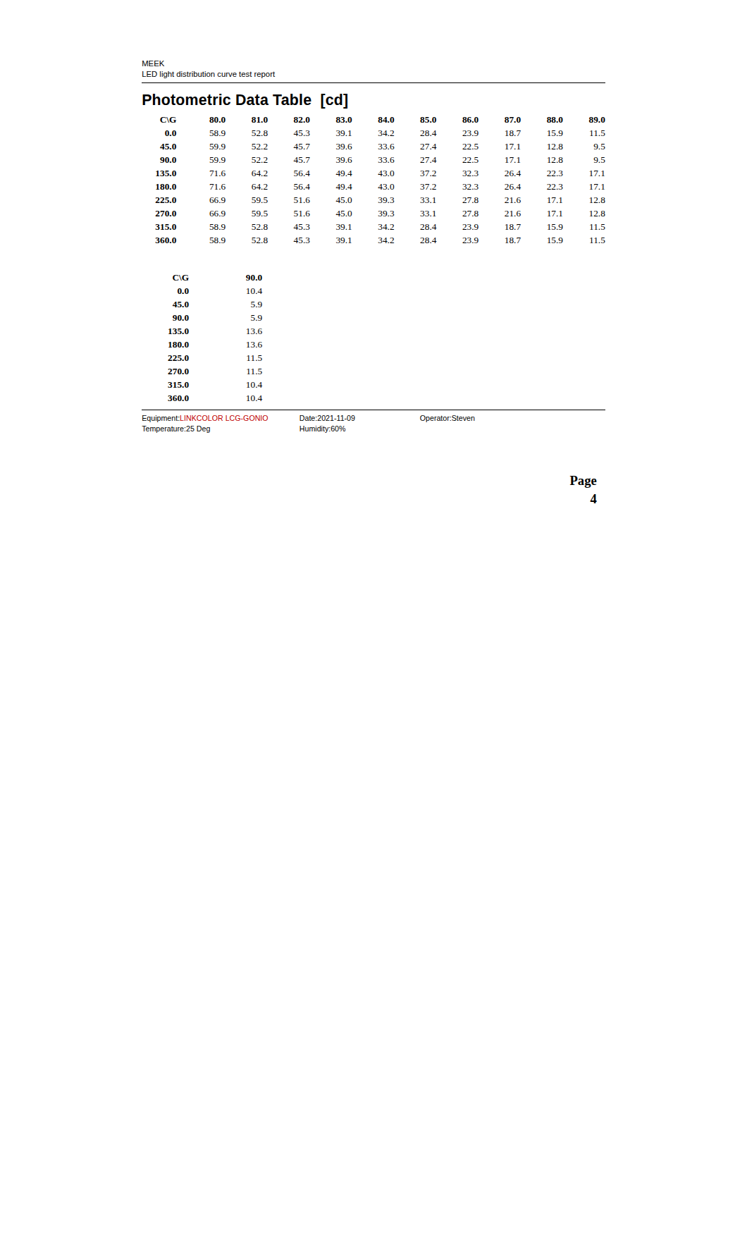MEEK
LED light distribution curve test report
Photometric Data Table [cd]
| C\G | 80.0 | 81.0 | 82.0 | 83.0 | 84.0 | 85.0 | 86.0 | 87.0 | 88.0 | 89.0 |
| --- | --- | --- | --- | --- | --- | --- | --- | --- | --- | --- |
| 0.0 | 58.9 | 52.8 | 45.3 | 39.1 | 34.2 | 28.4 | 23.9 | 18.7 | 15.9 | 11.5 |
| 45.0 | 59.9 | 52.2 | 45.7 | 39.6 | 33.6 | 27.4 | 22.5 | 17.1 | 12.8 | 9.5 |
| 90.0 | 59.9 | 52.2 | 45.7 | 39.6 | 33.6 | 27.4 | 22.5 | 17.1 | 12.8 | 9.5 |
| 135.0 | 71.6 | 64.2 | 56.4 | 49.4 | 43.0 | 37.2 | 32.3 | 26.4 | 22.3 | 17.1 |
| 180.0 | 71.6 | 64.2 | 56.4 | 49.4 | 43.0 | 37.2 | 32.3 | 26.4 | 22.3 | 17.1 |
| 225.0 | 66.9 | 59.5 | 51.6 | 45.0 | 39.3 | 33.1 | 27.8 | 21.6 | 17.1 | 12.8 |
| 270.0 | 66.9 | 59.5 | 51.6 | 45.0 | 39.3 | 33.1 | 27.8 | 21.6 | 17.1 | 12.8 |
| 315.0 | 58.9 | 52.8 | 45.3 | 39.1 | 34.2 | 28.4 | 23.9 | 18.7 | 15.9 | 11.5 |
| 360.0 | 58.9 | 52.8 | 45.3 | 39.1 | 34.2 | 28.4 | 23.9 | 18.7 | 15.9 | 11.5 |
| C\G | 90.0 |
| --- | --- |
| 0.0 | 10.4 |
| 45.0 | 5.9 |
| 90.0 | 5.9 |
| 135.0 | 13.6 |
| 180.0 | 13.6 |
| 225.0 | 11.5 |
| 270.0 | 11.5 |
| 315.0 | 10.4 |
| 360.0 | 10.4 |
Equipment:LINKCOLOR LCG-GONIO
Temperature:25 Deg
Date:2021-11-09
Humidity:60%
Operator:Steven
Page 4